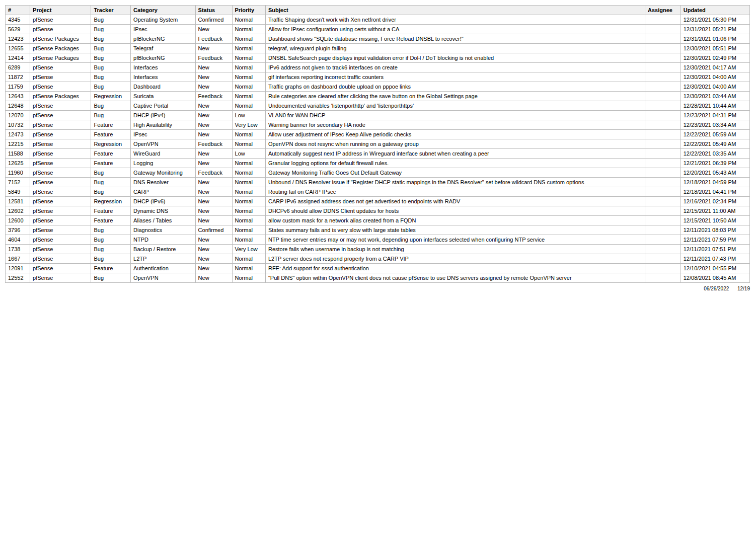| # | Project | Tracker | Category | Status | Priority | Subject | Assignee | Updated |
| --- | --- | --- | --- | --- | --- | --- | --- | --- |
| 4345 | pfSense | Bug | Operating System | Confirmed | Normal | Traffic Shaping doesn't work with Xen netfront driver | | 12/31/2021 05:30 PM |
| 5629 | pfSense | Bug | IPsec | New | Normal | Allow for IPsec configuration using certs without a CA | | 12/31/2021 05:21 PM |
| 12423 | pfSense Packages | Bug | pfBlockerNG | Feedback | Normal | Dashboard shows "SQLite database missing, Force Reload DNSBL to recover!" | | 12/31/2021 01:06 PM |
| 12655 | pfSense Packages | Bug | Telegraf | New | Normal | telegraf, wireguard plugin failing | | 12/30/2021 05:51 PM |
| 12414 | pfSense Packages | Bug | pfBlockerNG | Feedback | Normal | DNSBL SafeSearch page displays input validation error if DoH / DoT blocking is not enabled | | 12/30/2021 02:49 PM |
| 6289 | pfSense | Bug | Interfaces | New | Normal | IPv6 address not given to track6 interfaces on create | | 12/30/2021 04:17 AM |
| 11872 | pfSense | Bug | Interfaces | New | Normal | gif interfaces reporting incorrect traffic counters | | 12/30/2021 04:00 AM |
| 11759 | pfSense | Bug | Dashboard | New | Normal | Traffic graphs on dashboard double upload on pppoe links | | 12/30/2021 04:00 AM |
| 12643 | pfSense Packages | Regression | Suricata | Feedback | Normal | Rule categories are cleared after clicking the save button on the Global Settings page | | 12/30/2021 03:44 AM |
| 12648 | pfSense | Bug | Captive Portal | New | Normal | Undocumented variables 'listenporthttp' and 'listenporthttps' | | 12/28/2021 10:44 AM |
| 12070 | pfSense | Bug | DHCP (IPv4) | New | Low | VLAN0 for WAN DHCP | | 12/23/2021 04:31 PM |
| 10732 | pfSense | Feature | High Availability | New | Very Low | Warning banner for secondary HA node | | 12/23/2021 03:34 AM |
| 12473 | pfSense | Feature | IPsec | New | Normal | Allow user adjustment of IPsec Keep Alive periodic checks | | 12/22/2021 05:59 AM |
| 12215 | pfSense | Regression | OpenVPN | Feedback | Normal | OpenVPN does not resync when running on a gateway group | | 12/22/2021 05:49 AM |
| 11588 | pfSense | Feature | WireGuard | New | Low | Automatically suggest next IP address in Wireguard interface subnet when creating a peer | | 12/22/2021 03:35 AM |
| 12625 | pfSense | Feature | Logging | New | Normal | Granular logging options for default firewall rules. | | 12/21/2021 06:39 PM |
| 11960 | pfSense | Bug | Gateway Monitoring | Feedback | Normal | Gateway Monitoring Traffic Goes Out Default Gateway | | 12/20/2021 05:43 AM |
| 7152 | pfSense | Bug | DNS Resolver | New | Normal | Unbound / DNS Resolver issue if "Register DHCP static mappings in the DNS Resolver" set before wildcard DNS custom options | | 12/18/2021 04:59 PM |
| 5849 | pfSense | Bug | CARP | New | Normal | Routing fail on CARP IPsec | | 12/18/2021 04:41 PM |
| 12581 | pfSense | Regression | DHCP (IPv6) | New | Normal | CARP IPv6 assigned address does not get advertised to endpoints with RADV | | 12/16/2021 02:34 PM |
| 12602 | pfSense | Feature | Dynamic DNS | New | Normal | DHCPv6 should allow DDNS Client updates for hosts | | 12/15/2021 11:00 AM |
| 12600 | pfSense | Feature | Aliases / Tables | New | Normal | allow custom mask for a network alias created from a FQDN | | 12/15/2021 10:50 AM |
| 3796 | pfSense | Bug | Diagnostics | Confirmed | Normal | States summary fails and is very slow with large state tables | | 12/11/2021 08:03 PM |
| 4604 | pfSense | Bug | NTPD | New | Normal | NTP time server entries may or may not work, depending upon interfaces selected when configuring NTP service | | 12/11/2021 07:59 PM |
| 1738 | pfSense | Bug | Backup / Restore | New | Very Low | Restore fails when username in backup is not matching | | 12/11/2021 07:51 PM |
| 1667 | pfSense | Bug | L2TP | New | Normal | L2TP server does not respond properly from a CARP VIP | | 12/11/2021 07:43 PM |
| 12091 | pfSense | Feature | Authentication | New | Normal | RFE: Add support for sssd authentication | | 12/10/2021 04:55 PM |
| 12552 | pfSense | Bug | OpenVPN | New | Normal | "Pull DNS" option within OpenVPN client does not cause pfSense to use DNS servers assigned by remote OpenVPN server | | 12/08/2021 08:45 AM |
06/26/2022 12/19